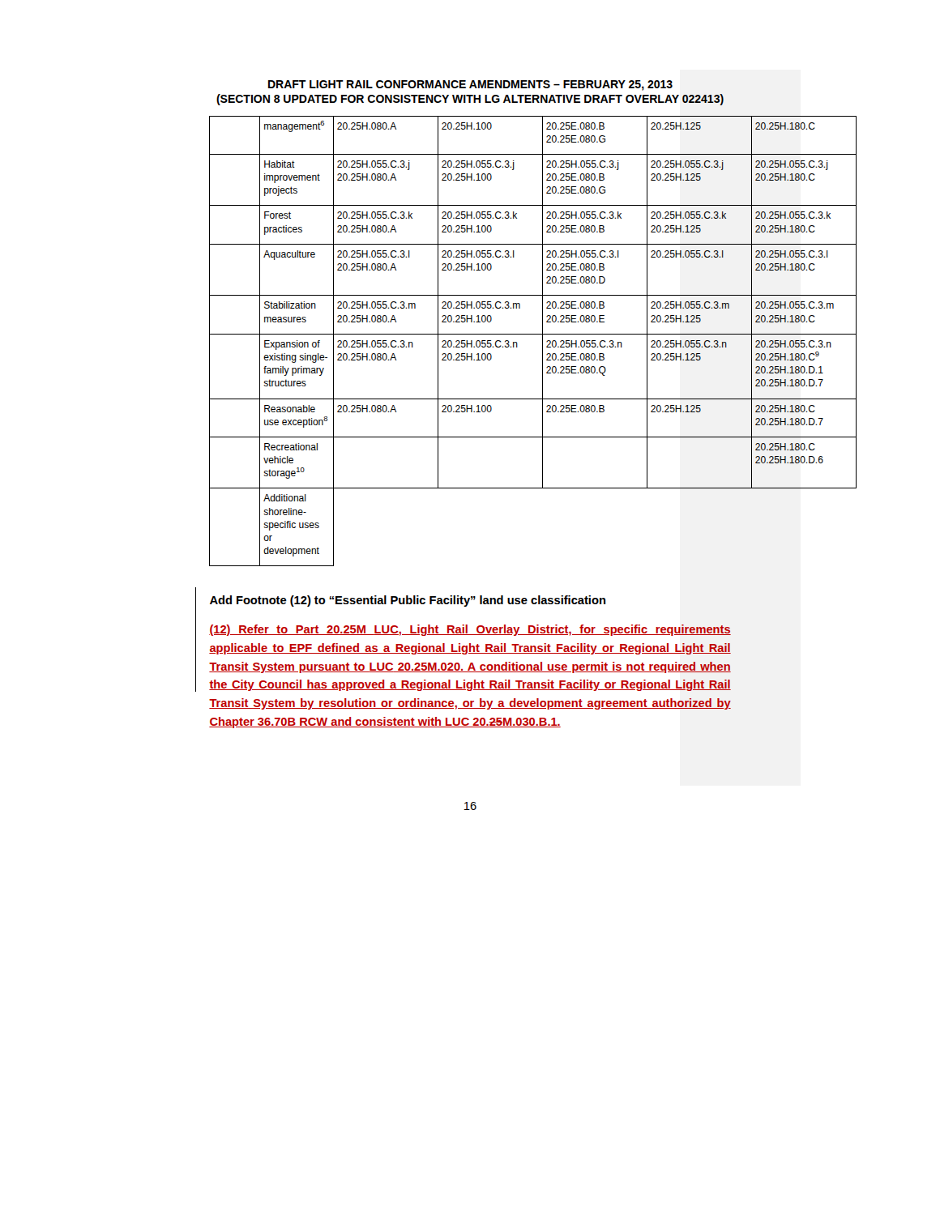DRAFT LIGHT RAIL CONFORMANCE AMENDMENTS – FEBRUARY 25, 2013 (SECTION 8 UPDATED FOR CONSISTENCY WITH LG ALTERNATIVE DRAFT OVERLAY 022413)
| | management 6 | 20.25H.080.A | 20.25H.100 | 20.25E.080.B 20.25E.080.G | 20.25H.125 | 20.25H.180.C |
| | Habitat improvement projects | 20.25H.055.C.3.j 20.25H.080.A | 20.25H.055.C.3.j 20.25H.100 | 20.25H.055.C.3.j 20.25E.080.B 20.25E.080.G | 20.25H.055.C.3.j 20.25H.125 | 20.25H.055.C.3.j 20.25H.180.C |
| | Forest practices | 20.25H.055.C.3.k 20.25H.080.A | 20.25H.055.C.3.k 20.25H.100 | 20.25H.055.C.3.k 20.25E.080.B | 20.25H.055.C.3.k 20.25H.125 | 20.25H.055.C.3.k 20.25H.180.C |
| | Aquaculture | 20.25H.055.C.3.l 20.25H.080.A | 20.25H.055.C.3.l 20.25H.100 | 20.25H.055.C.3.l 20.25E.080.B 20.25E.080.D | 20.25H.055.C.3.l | 20.25H.055.C.3.l 20.25H.180.C |
| | Stabilization measures | 20.25H.055.C.3.m 20.25H.080.A | 20.25H.055.C.3.m 20.25H.100 | 20.25E.080.B 20.25E.080.E | 20.25H.055.C.3.m 20.25H.125 | 20.25H.055.C.3.m 20.25H.180.C |
| | Expansion of existing single-family primary structures | 20.25H.055.C.3.n 20.25H.080.A | 20.25H.055.C.3.n 20.25H.100 | 20.25H.055.C.3.n 20.25E.080.B 20.25E.080.Q | 20.25H.055.C.3.n 20.25H.125 | 20.25H.055.C.3.n 20.25H.180.C 9 20.25H.180.D.1 20.25H.180.D.7 |
| | Reasonable use exception 8 | 20.25H.080.A | 20.25H.100 | 20.25E.080.B | 20.25H.125 | 20.25H.180.C 20.25H.180.D.7 |
| | Recreational vehicle storage 10 | | | | | 20.25H.180.C 20.25H.180.D.6 |
| | Additional shoreline-specific uses or development | | | | | |
Add Footnote (12) to “Essential Public Facility” land use classification
(12) Refer to Part 20.25M LUC, Light Rail Overlay District, for specific requirements applicable to EPF defined as a Regional Light Rail Transit Facility or Regional Light Rail Transit System pursuant to LUC 20.25M.020. A conditional use permit is not required when the City Council has approved a Regional Light Rail Transit Facility or Regional Light Rail Transit System by resolution or ordinance, or by a development agreement authorized by Chapter 36.70B RCW and consistent with LUC 20.25 M.030.B.1.
16